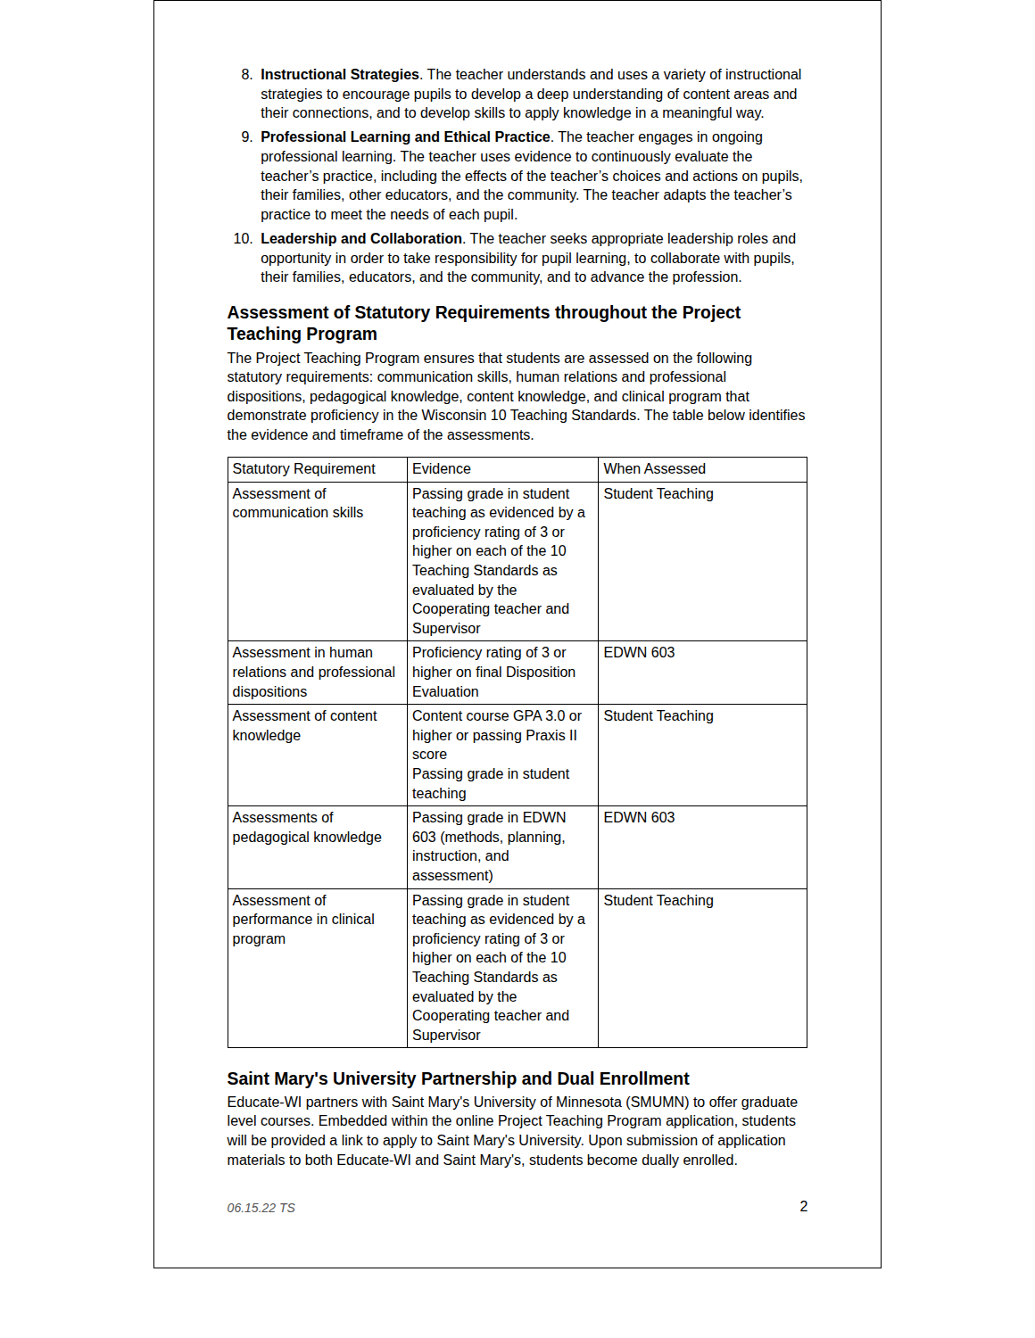Instructional Strategies. The teacher understands and uses a variety of instructional strategies to encourage pupils to develop a deep understanding of content areas and their connections, and to develop skills to apply knowledge in a meaningful way.
Professional Learning and Ethical Practice. The teacher engages in ongoing professional learning. The teacher uses evidence to continuously evaluate the teacher’s practice, including the effects of the teacher’s choices and actions on pupils, their families, other educators, and the community. The teacher adapts the teacher’s practice to meet the needs of each pupil.
Leadership and Collaboration. The teacher seeks appropriate leadership roles and opportunity in order to take responsibility for pupil learning, to collaborate with pupils, their families, educators, and the community, and to advance the profession.
Assessment of Statutory Requirements throughout the Project Teaching Program
The Project Teaching Program ensures that students are assessed on the following statutory requirements: communication skills, human relations and professional dispositions, pedagogical knowledge, content knowledge, and clinical program that demonstrate proficiency in the Wisconsin 10 Teaching Standards. The table below identifies the evidence and timeframe of the assessments.
| Statutory Requirement | Evidence | When Assessed |
| --- | --- | --- |
| Assessment of communication skills | Passing grade in student teaching as evidenced by a proficiency rating of 3 or higher on each of the 10 Teaching Standards as evaluated by the Cooperating teacher and Supervisor | Student Teaching |
| Assessment in human relations and professional dispositions | Proficiency rating of 3 or higher on final Disposition Evaluation | EDWN 603 |
| Assessment of content knowledge | Content course GPA 3.0 or higher or passing Praxis II score Passing grade in student teaching | Student Teaching |
| Assessments of pedagogical knowledge | Passing grade in EDWN 603 (methods, planning, instruction, and assessment) | EDWN 603 |
| Assessment of performance in clinical program | Passing grade in student teaching as evidenced by a proficiency rating of 3 or higher on each of the 10 Teaching Standards as evaluated by the Cooperating teacher and Supervisor | Student Teaching |
Saint Mary's University Partnership and Dual Enrollment
Educate-WI partners with Saint Mary's University of Minnesota (SMUMN) to offer graduate level courses. Embedded within the online Project Teaching Program application, students will be provided a link to apply to Saint Mary's University. Upon submission of application materials to both Educate-WI and Saint Mary's, students become dually enrolled.
06.15.22 TS 2